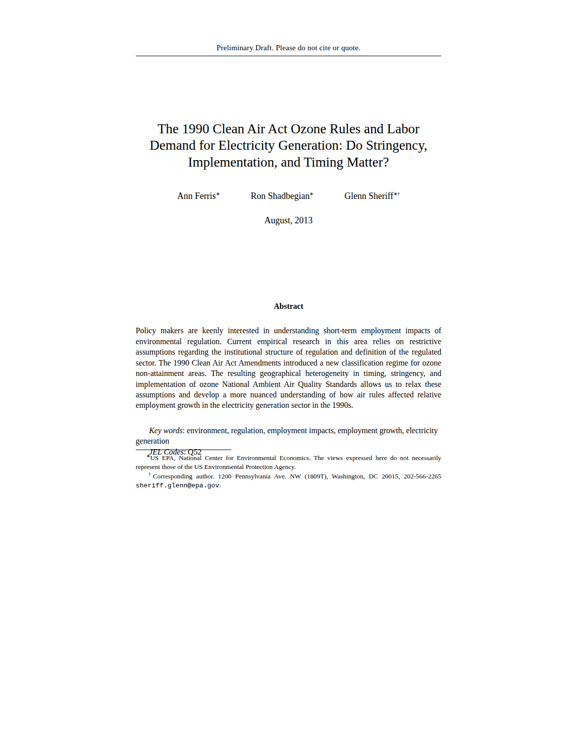Preliminary Draft. Please do not cite or quote.
The 1990 Clean Air Act Ozone Rules and Labor Demand for Electricity Generation: Do Stringency, Implementation, and Timing Matter?
Ann Ferris∗ Ron Shadbegian∗ Glenn Sheriff∗†
August, 2013
Abstract
Policy makers are keenly interested in understanding short-term employment impacts of environmental regulation. Current empirical research in this area relies on restrictive assumptions regarding the institutional structure of regulation and definition of the regulated sector. The 1990 Clean Air Act Amendments introduced a new classification regime for ozone non-attainment areas. The resulting geographical heterogeneity in timing, stringency, and implementation of ozone National Ambient Air Quality Standards allows us to relax these assumptions and develop a more nuanced understanding of how air rules affected relative employment growth in the electricity generation sector in the 1990s.
Key words: environment, regulation, employment impacts, employment growth, electricity generation
JEL Codes: Q52
∗US EPA, National Center for Environmental Economics. The views expressed here do not necessarily represent those of the US Environmental Protection Agency.
†Corresponding author. 1200 Pennsylvania Ave. NW (1809T), Washington, DC 20015, 202-566-2265 sheriff.glenn@epa.gov.